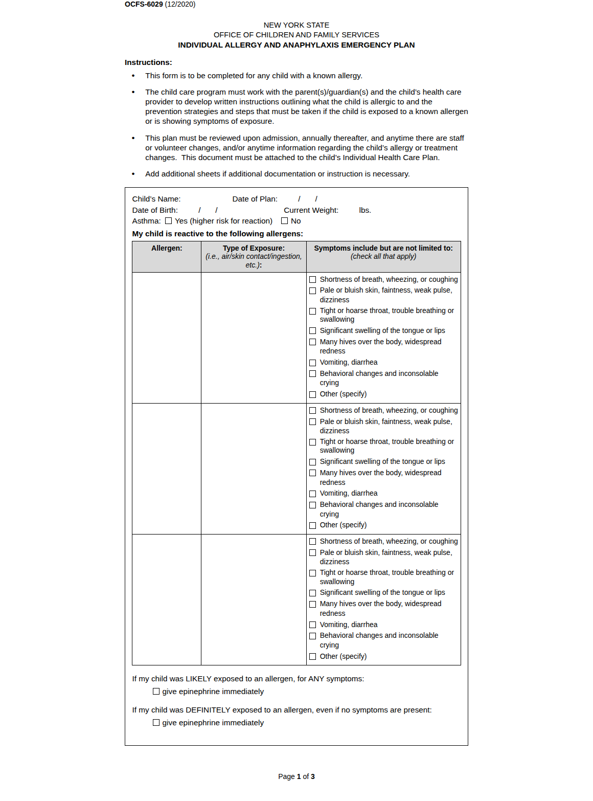OCFS-6029 (12/2020)
NEW YORK STATE
OFFICE OF CHILDREN AND FAMILY SERVICES
INDIVIDUAL ALLERGY AND ANAPHYLAXIS EMERGENCY PLAN
Instructions:
This form is to be completed for any child with a known allergy.
The child care program must work with the parent(s)/guardian(s) and the child’s health care provider to develop written instructions outlining what the child is allergic to and the prevention strategies and steps that must be taken if the child is exposed to a known allergen or is showing symptoms of exposure.
This plan must be reviewed upon admission, annually thereafter, and anytime there are staff or volunteer changes, and/or anytime information regarding the child’s allergy or treatment changes. This document must be attached to the child’s Individual Health Care Plan.
Add additional sheets if additional documentation or instruction is necessary.
Child’s Name: Date of Plan: / /
Date of Birth: / / Current Weight: lbs.
Asthma: Yes (higher risk for reaction) No
My child is reactive to the following allergens:
| Allergen: | Type of Exposure: (i.e., air/skin contact/ingestion, etc.) : | Symptoms include but are not limited to: (check all that apply) |
| --- | --- | --- |
| | | Shortness of breath, wheezing, or coughing Pale or bluish skin, faintness, weak pulse, dizziness Tight or hoarse throat, trouble breathing or swallowing Significant swelling of the tongue or lips Many hives over the body, widespread redness Vomiting, diarrhea Behavioral changes and inconsolable crying Other (specify) |
| | | Shortness of breath, wheezing, or coughing Pale or bluish skin, faintness, weak pulse, dizziness Tight or hoarse throat, trouble breathing or swallowing Significant swelling of the tongue or lips Many hives over the body, widespread redness Vomiting, diarrhea Behavioral changes and inconsolable crying Other (specify) |
| | | Shortness of breath, wheezing, or coughing Pale or bluish skin, faintness, weak pulse, dizziness Tight or hoarse throat, trouble breathing or swallowing Significant swelling of the tongue or lips Many hives over the body, widespread redness Vomiting, diarrhea Behavioral changes and inconsolable crying Other (specify) |
If my child was LIKELY exposed to an allergen, for ANY symptoms:
give epinephrine immediately
If my child was DEFINITELY exposed to an allergen, even if no symptoms are present:
give epinephrine immediately
Page 1 of 3